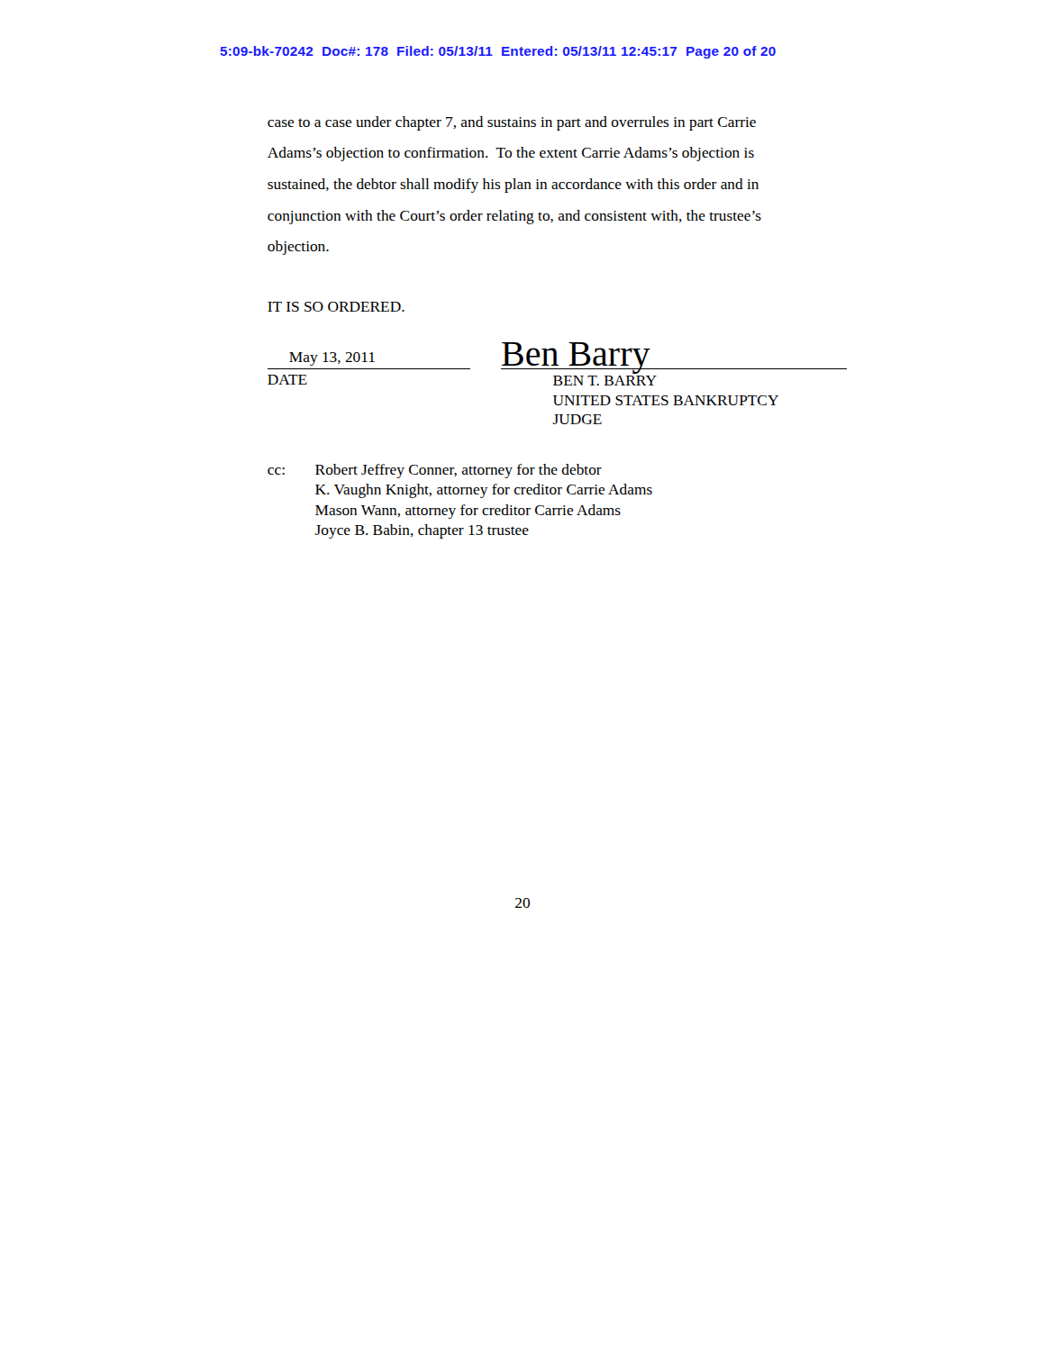5:09-bk-70242 Doc#: 178 Filed: 05/13/11 Entered: 05/13/11 12:45:17 Page 20 of 20
case to a case under chapter 7, and sustains in part and overrules in part Carrie Adams’s objection to confirmation. To the extent Carrie Adams’s objection is sustained, the debtor shall modify his plan in accordance with this order and in conjunction with the Court’s order relating to, and consistent with, the trustee’s objection.
IT IS SO ORDERED.
May 13, 2011
Ben Barry
DATE
BEN T. BARRY
UNITED STATES BANKRUPTCY JUDGE
cc: Robert Jeffrey Conner, attorney for the debtor
K. Vaughn Knight, attorney for creditor Carrie Adams
Mason Wann, attorney for creditor Carrie Adams
Joyce B. Babin, chapter 13 trustee
20